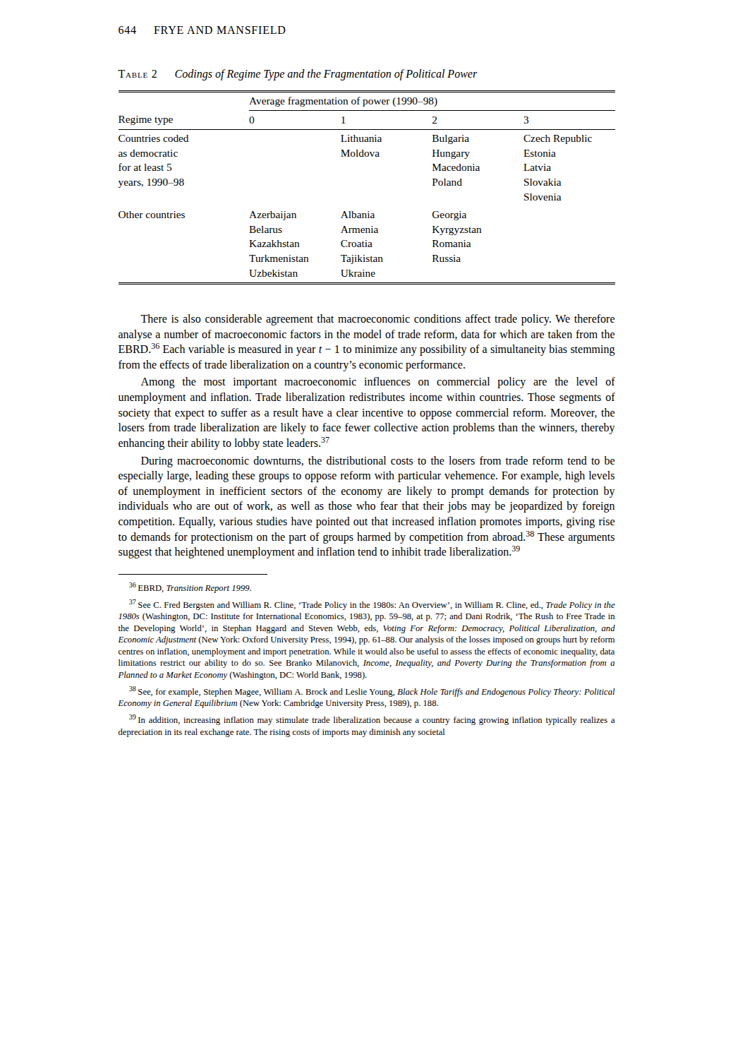644 FRYE AND MANSFIELD
Table 2 Codings of Regime Type and the Fragmentation of Political Power
| | Average fragmentation of power (1990–98) |
| Regime type | 0 | 1 | 2 | 3 |
| Countries coded as democratic for at least 5 years, 1990–98 | | Lithuania Moldova | Bulgaria Hungary Macedonia Poland | Czech Republic Estonia Latvia Slovakia Slovenia |
| Other countries | Azerbaijan Belarus Kazakhstan Turkmenistan Uzbekistan | Albania Armenia Croatia Tajikistan Ukraine | Georgia Kyrgyzstan Romania Russia | |
There is also considerable agreement that macroeconomic conditions affect trade policy. We therefore analyse a number of macroeconomic factors in the model of trade reform, data for which are taken from the EBRD.36 Each variable is measured in year t − 1 to minimize any possibility of a simultaneity bias stemming from the effects of trade liberalization on a country’s economic performance.
Among the most important macroeconomic influences on commercial policy are the level of unemployment and inflation. Trade liberalization redistributes income within countries. Those segments of society that expect to suffer as a result have a clear incentive to oppose commercial reform. Moreover, the losers from trade liberalization are likely to face fewer collective action problems than the winners, thereby enhancing their ability to lobby state leaders.37
During macroeconomic downturns, the distributional costs to the losers from trade reform tend to be especially large, leading these groups to oppose reform with particular vehemence. For example, high levels of unemployment in inefficient sectors of the economy are likely to prompt demands for protection by individuals who are out of work, as well as those who fear that their jobs may be jeopardized by foreign competition. Equally, various studies have pointed out that increased inflation promotes imports, giving rise to demands for protectionism on the part of groups harmed by competition from abroad.38 These arguments suggest that heightened unemployment and inflation tend to inhibit trade liberalization.39
36 EBRD, Transition Report 1999.
37 See C. Fred Bergsten and William R. Cline, ‘Trade Policy in the 1980s: An Overview’, in William R. Cline, ed., Trade Policy in the 1980s (Washington, DC: Institute for International Economics, 1983), pp. 59–98, at p. 77; and Dani Rodrik, ‘The Rush to Free Trade in the Developing World’, in Stephan Haggard and Steven Webb, eds, Voting For Reform: Democracy, Political Liberalization, and Economic Adjustment (New York: Oxford University Press, 1994), pp. 61–88. Our analysis of the losses imposed on groups hurt by reform centres on inflation, unemployment and import penetration. While it would also be useful to assess the effects of economic inequality, data limitations restrict our ability to do so. See Branko Milanovich, Income, Inequality, and Poverty During the Transformation from a Planned to a Market Economy (Washington, DC: World Bank, 1998).
38 See, for example, Stephen Magee, William A. Brock and Leslie Young, Black Hole Tariffs and Endogenous Policy Theory: Political Economy in General Equilibrium (New York: Cambridge University Press, 1989), p. 188.
39 In addition, increasing inflation may stimulate trade liberalization because a country facing growing inflation typically realizes a depreciation in its real exchange rate. The rising costs of imports may diminish any societal